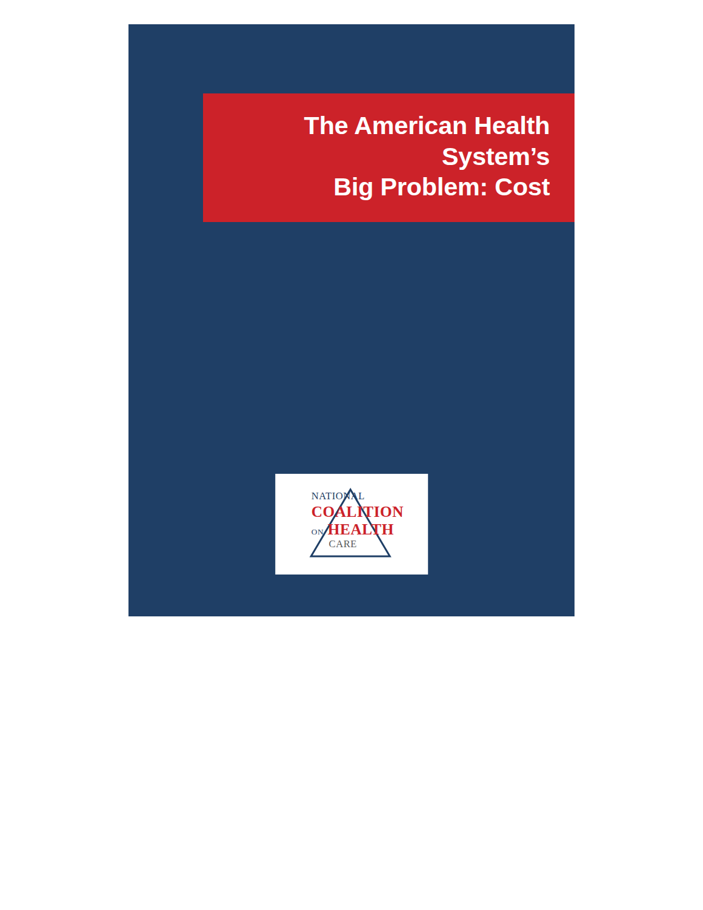The American Health System’s
Big Problem: Cost
NATIONAL
COALITION
ON HEALTH
CARE